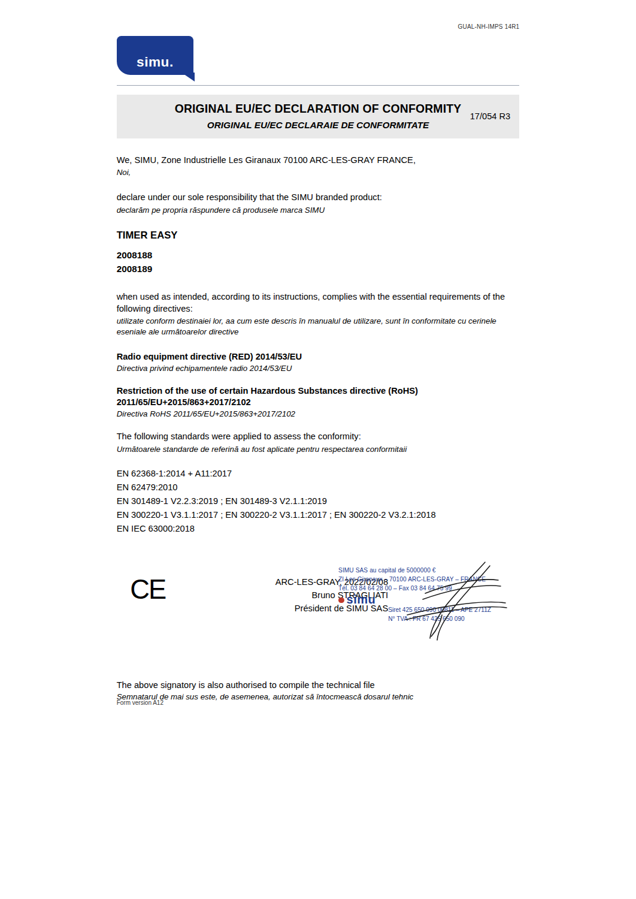GUAL-NH-IMPS 14R1
simu.
ORIGINAL EU/EC DECLARATION OF CONFORMITY
ORIGINAL EU/EC DECLARAIE DE CONFORMITATE
17/054 R3
We, SIMU, Zone Industrielle Les Giranaux 70100 ARC-LES-GRAY FRANCE,
Noi,
declare under our sole responsibility that the SIMU branded product:
declarăm pe propria răspundere că produsele marca SIMU
TIMER EASY
2008188
2008189
when used as intended, according to its instructions, complies with the essential requirements of the following directives:
utilizate conform destinaiei lor, aa cum este descris în manualul de utilizare, sunt în conformitate cu cerinele eseniale ale următoarelor directive
Radio equipment directive (RED) 2014/53/EU
Directiva privind echipamentele radio 2014/53/EU
Restriction of the use of certain Hazardous Substances directive (RoHS) 2011/65/EU+2015/863+2017/2102
Directiva RoHS 2011/65/EU+2015/863+2017/2102
The following standards were applied to assess the conformity:
Următoarele standarde de referină au fost aplicate pentru respectarea conformitaii
EN 62368‑1:2014 + A11:2017
EN 62479:2010
EN 301489‑1 V2.2.3:2019 ; EN 301489‑3 V2.1.1:2019
EN 300220‑1 V3.1.1:2017 ; EN 300220‑2 V3.1.1:2017 ; EN 300220‑2 V3.2.1:2018
EN IEC 63000:2018
CE
ARC-LES-GRAY, 2022/02/08
Bruno STRAGLIATI
Président de SIMU SAS
SIMU SAS au capital de 5000000 €
ZI Les Giranaux – 70100 ARC-LES-GRAY – FRANCE
Tél. 03 84 64 28 00 – Fax 03 84 64 75 99
simu
Siret 425 650 090 00811 – APE 2711Z
N° TVA : FR 67 425 650 090
The above signatory is also authorised to compile the technical file
Semnatarul de mai sus este, de asemenea, autorizat să întocmească dosarul tehnic
Form version A12